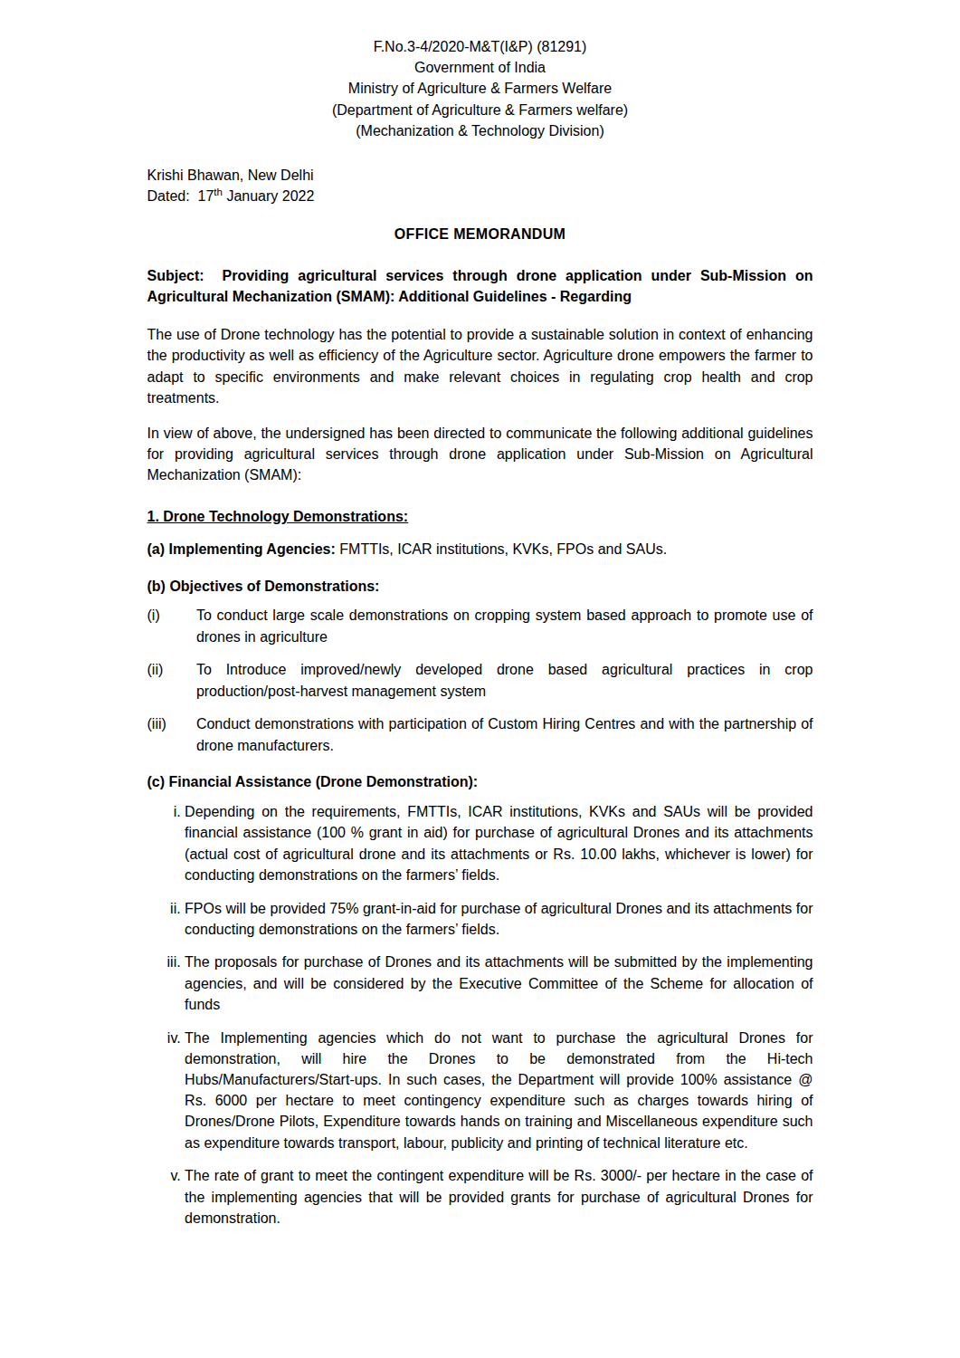F.No.3-4/2020-M&T(I&P) (81291)
Government of India
Ministry of Agriculture & Farmers Welfare
(Department of Agriculture & Farmers welfare)
(Mechanization & Technology Division)
Krishi Bhawan, New Delhi
Dated: 17th January 2022
OFFICE MEMORANDUM
Subject: Providing agricultural services through drone application under Sub-Mission on Agricultural Mechanization (SMAM): Additional Guidelines - Regarding
The use of Drone technology has the potential to provide a sustainable solution in context of enhancing the productivity as well as efficiency of the Agriculture sector. Agriculture drone empowers the farmer to adapt to specific environments and make relevant choices in regulating crop health and crop treatments.
In view of above, the undersigned has been directed to communicate the following additional guidelines for providing agricultural services through drone application under Sub-Mission on Agricultural Mechanization (SMAM):
1. Drone Technology Demonstrations:
(a) Implementing Agencies: FMTTIs, ICAR institutions, KVKs, FPOs and SAUs.
(b) Objectives of Demonstrations:
To conduct large scale demonstrations on cropping system based approach to promote use of drones in agriculture
To Introduce improved/newly developed drone based agricultural practices in crop production/post-harvest management system
Conduct demonstrations with participation of Custom Hiring Centres and with the partnership of drone manufacturers.
(c) Financial Assistance (Drone Demonstration):
Depending on the requirements, FMTTIs, ICAR institutions, KVKs and SAUs will be provided financial assistance (100 % grant in aid) for purchase of agricultural Drones and its attachments (actual cost of agricultural drone and its attachments or Rs. 10.00 lakhs, whichever is lower) for conducting demonstrations on the farmers’ fields.
FPOs will be provided 75% grant-in-aid for purchase of agricultural Drones and its attachments for conducting demonstrations on the farmers’ fields.
The proposals for purchase of Drones and its attachments will be submitted by the implementing agencies, and will be considered by the Executive Committee of the Scheme for allocation of funds
The Implementing agencies which do not want to purchase the agricultural Drones for demonstration, will hire the Drones to be demonstrated from the Hi-tech Hubs/Manufacturers/Start-ups. In such cases, the Department will provide 100% assistance @ Rs. 6000 per hectare to meet contingency expenditure such as charges towards hiring of Drones/Drone Pilots, Expenditure towards hands on training and Miscellaneous expenditure such as expenditure towards transport, labour, publicity and printing of technical literature etc.
The rate of grant to meet the contingent expenditure will be Rs. 3000/- per hectare in the case of the implementing agencies that will be provided grants for purchase of agricultural Drones for demonstration.